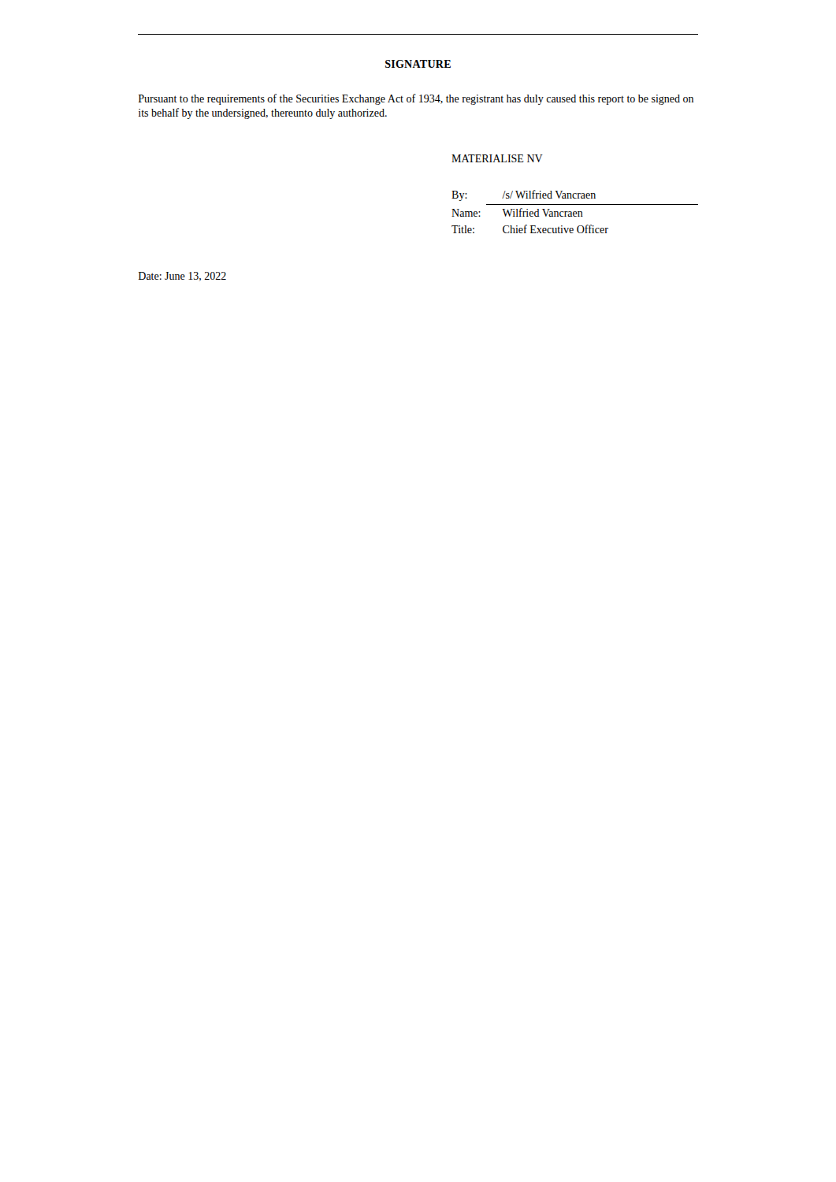SIGNATURE
Pursuant to the requirements of the Securities Exchange Act of 1934, the registrant has duly caused this report to be signed on its behalf by the undersigned, thereunto duly authorized.
MATERIALISE NV
| By: | /s/ Wilfried Vancraen |
| Name: | Wilfried Vancraen |
| Title: | Chief Executive Officer |
Date: June 13, 2022